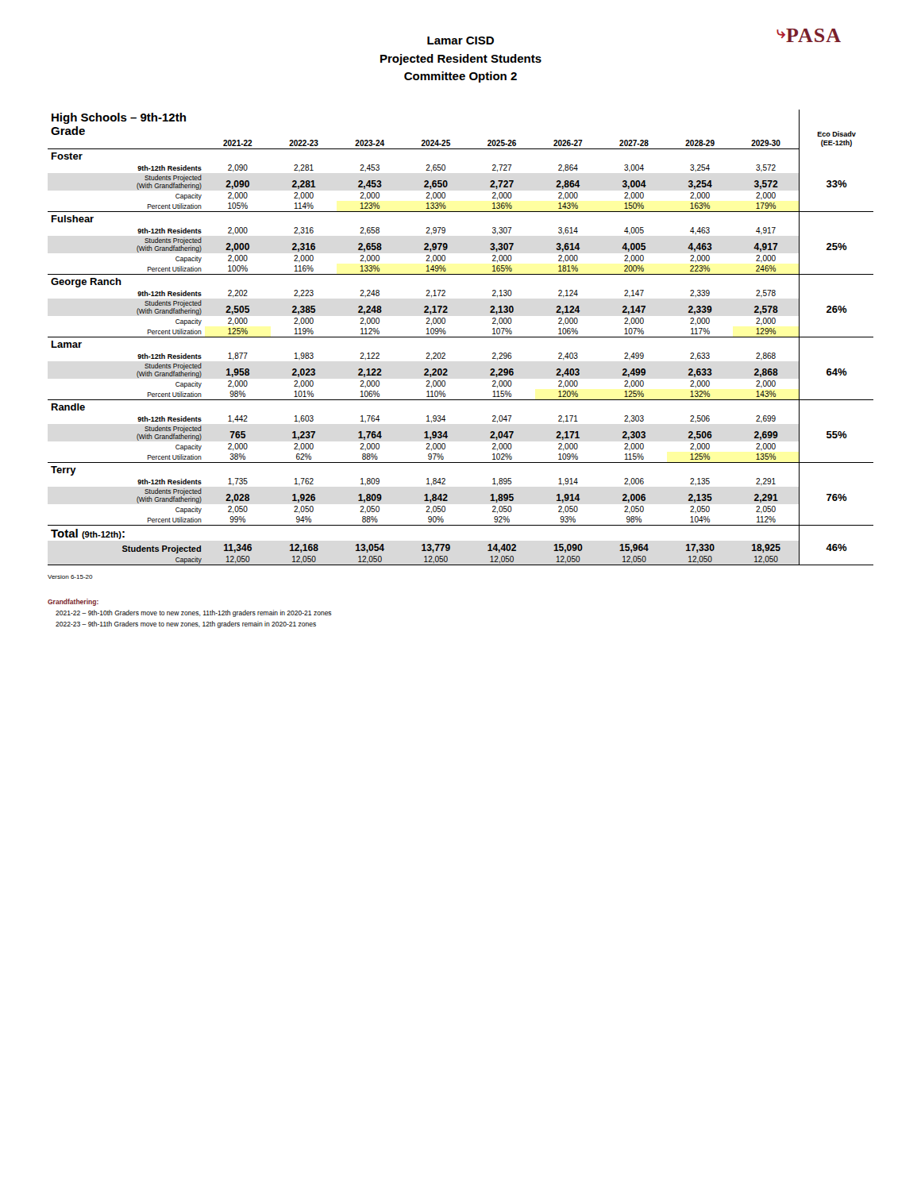Lamar CISD
Projected Resident Students
Committee Option 2
⤷PASA
| High Schools – 9th-12th Grade | | Eco Disadv (EE-12th) |
| | 2021-22 | 2022-23 | 2023-24 | 2024-25 | 2025-26 | 2026-27 | 2027-28 | 2028-29 | 2029-30 |
| Foster | | |
| 9th-12th Residents | 2,090 | 2,281 | 2,453 | 2,650 | 2,727 | 2,864 | 3,004 | 3,254 | 3,572 | 33% |
| Students Projected (With Grandfathering) | 2,090 | 2,281 | 2,453 | 2,650 | 2,727 | 2,864 | 3,004 | 3,254 | 3,572 |
| Capacity | 2,000 | 2,000 | 2,000 | 2,000 | 2,000 | 2,000 | 2,000 | 2,000 | 2,000 | |
| Percent Utilization | 105% | 114% | 123% | 133% | 136% | 143% | 150% | 163% | 179% | |
| Fulshear | | |
| 9th-12th Residents | 2,000 | 2,316 | 2,658 | 2,979 | 3,307 | 3,614 | 4,005 | 4,463 | 4,917 | 25% |
| Students Projected (With Grandfathering) | 2,000 | 2,316 | 2,658 | 2,979 | 3,307 | 3,614 | 4,005 | 4,463 | 4,917 |
| Capacity | 2,000 | 2,000 | 2,000 | 2,000 | 2,000 | 2,000 | 2,000 | 2,000 | 2,000 | |
| Percent Utilization | 100% | 116% | 133% | 149% | 165% | 181% | 200% | 223% | 246% | |
| George Ranch | | |
| 9th-12th Residents | 2,202 | 2,223 | 2,248 | 2,172 | 2,130 | 2,124 | 2,147 | 2,339 | 2,578 | 26% |
| Students Projected (With Grandfathering) | 2,505 | 2,385 | 2,248 | 2,172 | 2,130 | 2,124 | 2,147 | 2,339 | 2,578 |
| Capacity | 2,000 | 2,000 | 2,000 | 2,000 | 2,000 | 2,000 | 2,000 | 2,000 | 2,000 | |
| Percent Utilization | 125% | 119% | 112% | 109% | 107% | 106% | 107% | 117% | 129% | |
| Lamar | | |
| 9th-12th Residents | 1,877 | 1,983 | 2,122 | 2,202 | 2,296 | 2,403 | 2,499 | 2,633 | 2,868 | 64% |
| Students Projected (With Grandfathering) | 1,958 | 2,023 | 2,122 | 2,202 | 2,296 | 2,403 | 2,499 | 2,633 | 2,868 |
| Capacity | 2,000 | 2,000 | 2,000 | 2,000 | 2,000 | 2,000 | 2,000 | 2,000 | 2,000 | |
| Percent Utilization | 98% | 101% | 106% | 110% | 115% | 120% | 125% | 132% | 143% | |
| Randle | | |
| 9th-12th Residents | 1,442 | 1,603 | 1,764 | 1,934 | 2,047 | 2,171 | 2,303 | 2,506 | 2,699 | 55% |
| Students Projected (With Grandfathering) | 765 | 1,237 | 1,764 | 1,934 | 2,047 | 2,171 | 2,303 | 2,506 | 2,699 |
| Capacity | 2,000 | 2,000 | 2,000 | 2,000 | 2,000 | 2,000 | 2,000 | 2,000 | 2,000 | |
| Percent Utilization | 38% | 62% | 88% | 97% | 102% | 109% | 115% | 125% | 135% | |
| Terry | | |
| 9th-12th Residents | 1,735 | 1,762 | 1,809 | 1,842 | 1,895 | 1,914 | 2,006 | 2,135 | 2,291 | 76% |
| Students Projected (With Grandfathering) | 2,028 | 1,926 | 1,809 | 1,842 | 1,895 | 1,914 | 2,006 | 2,135 | 2,291 |
| Capacity | 2,050 | 2,050 | 2,050 | 2,050 | 2,050 | 2,050 | 2,050 | 2,050 | 2,050 | |
| Percent Utilization | 99% | 94% | 88% | 90% | 92% | 93% | 98% | 104% | 112% | |
| Total (9th-12th) : | | |
| Students Projected | 11,346 | 12,168 | 13,054 | 13,779 | 14,402 | 15,090 | 15,964 | 17,330 | 18,925 | 46% |
| Capacity | 12,050 | 12,050 | 12,050 | 12,050 | 12,050 | 12,050 | 12,050 | 12,050 | 12,050 | |
Version 6-15-20
Grandfathering:
2021-22 – 9th-10th Graders move to new zones, 11th-12th graders remain in 2020-21 zones
2022-23 – 9th-11th Graders move to new zones, 12th graders remain in 2020-21 zones